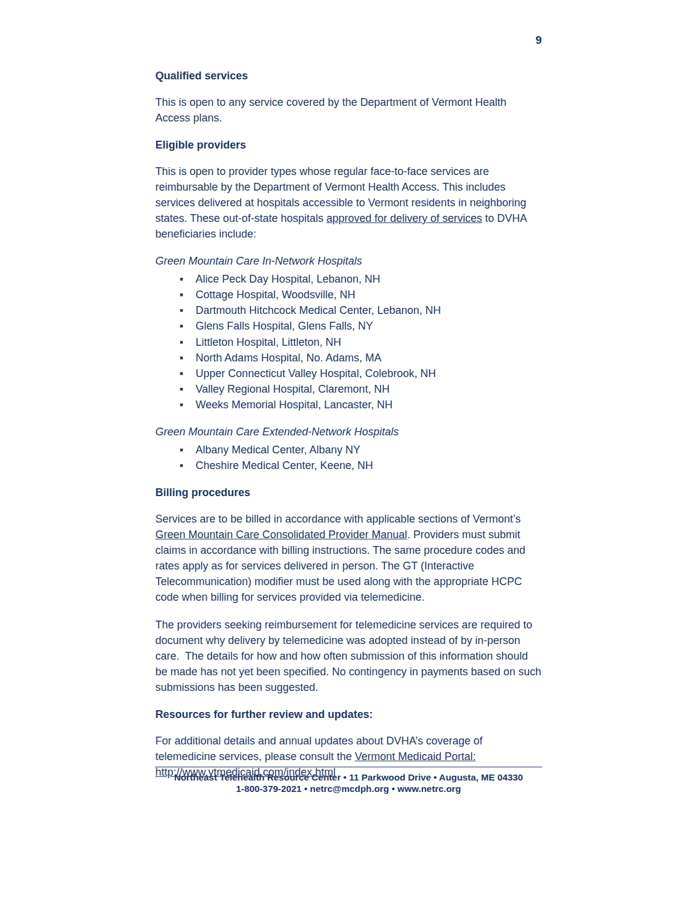9
Qualified services
This is open to any service covered by the Department of Vermont Health Access plans.
Eligible providers
This is open to provider types whose regular face-to-face services are reimbursable by the Department of Vermont Health Access. This includes services delivered at hospitals accessible to Vermont residents in neighboring states. These out-of-state hospitals approved for delivery of services to DVHA beneficiaries include:
Green Mountain Care In-Network Hospitals
Alice Peck Day Hospital, Lebanon, NH
Cottage Hospital, Woodsville, NH
Dartmouth Hitchcock Medical Center, Lebanon, NH
Glens Falls Hospital, Glens Falls, NY
Littleton Hospital, Littleton, NH
North Adams Hospital, No. Adams, MA
Upper Connecticut Valley Hospital, Colebrook, NH
Valley Regional Hospital, Claremont, NH
Weeks Memorial Hospital, Lancaster, NH
Green Mountain Care Extended-Network Hospitals
Albany Medical Center, Albany NY
Cheshire Medical Center, Keene, NH
Billing procedures
Services are to be billed in accordance with applicable sections of Vermont’s Green Mountain Care Consolidated Provider Manual. Providers must submit claims in accordance with billing instructions. The same procedure codes and rates apply as for services delivered in person. The GT (Interactive Telecommunication) modifier must be used along with the appropriate HCPC code when billing for services provided via telemedicine.
The providers seeking reimbursement for telemedicine services are required to document why delivery by telemedicine was adopted instead of by in-person care. The details for how and how often submission of this information should be made has not yet been specified. No contingency in payments based on such submissions has been suggested.
Resources for further review and updates:
For additional details and annual updates about DVHA’s coverage of telemedicine services, please consult the Vermont Medicaid Portal:
http://www.vtmedicaid.com/index.html
Northeast Telehealth Resource Center • 11 Parkwood Drive • Augusta, ME 04330
1-800-379-2021 • netrc@mcdph.org • www.netrc.org